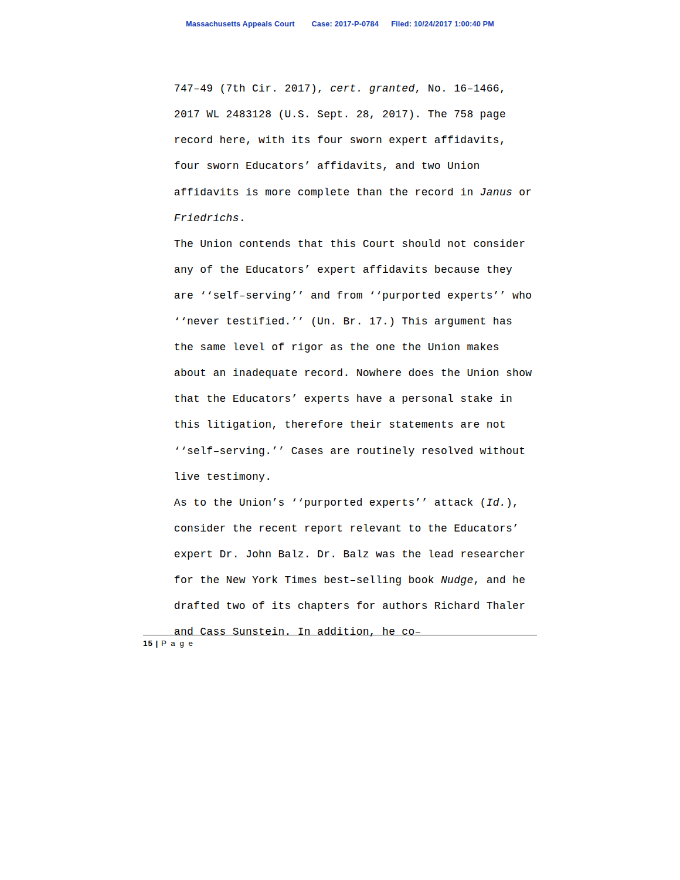Massachusetts Appeals Court Case: 2017-P-0784 Filed: 10/24/2017 1:00:40 PM
747–49 (7th Cir. 2017), cert. granted, No. 16–1466, 2017 WL 2483128 (U.S. Sept. 28, 2017). The 758 page record here, with its four sworn expert affidavits, four sworn Educators’ affidavits, and two Union affidavits is more complete than the record in Janus or Friedrichs.
The Union contends that this Court should not consider any of the Educators’ expert affidavits because they are ‘‘self–serving’’ and from ‘‘purported experts’’ who ‘‘never testified.’’ (Un. Br. 17.) This argument has the same level of rigor as the one the Union makes about an inadequate record. Nowhere does the Union show that the Educators’ experts have a personal stake in this litigation, therefore their statements are not ‘‘self–serving.’’ Cases are routinely resolved without live testimony.
As to the Union’s ‘‘purported experts’’ attack (Id.), consider the recent report relevant to the Educators’ expert Dr. John Balz. Dr. Balz was the lead researcher for the New York Times best–selling book Nudge, and he drafted two of its chapters for authors Richard Thaler and Cass Sunstein. In addition, he co–
15 | P a g e